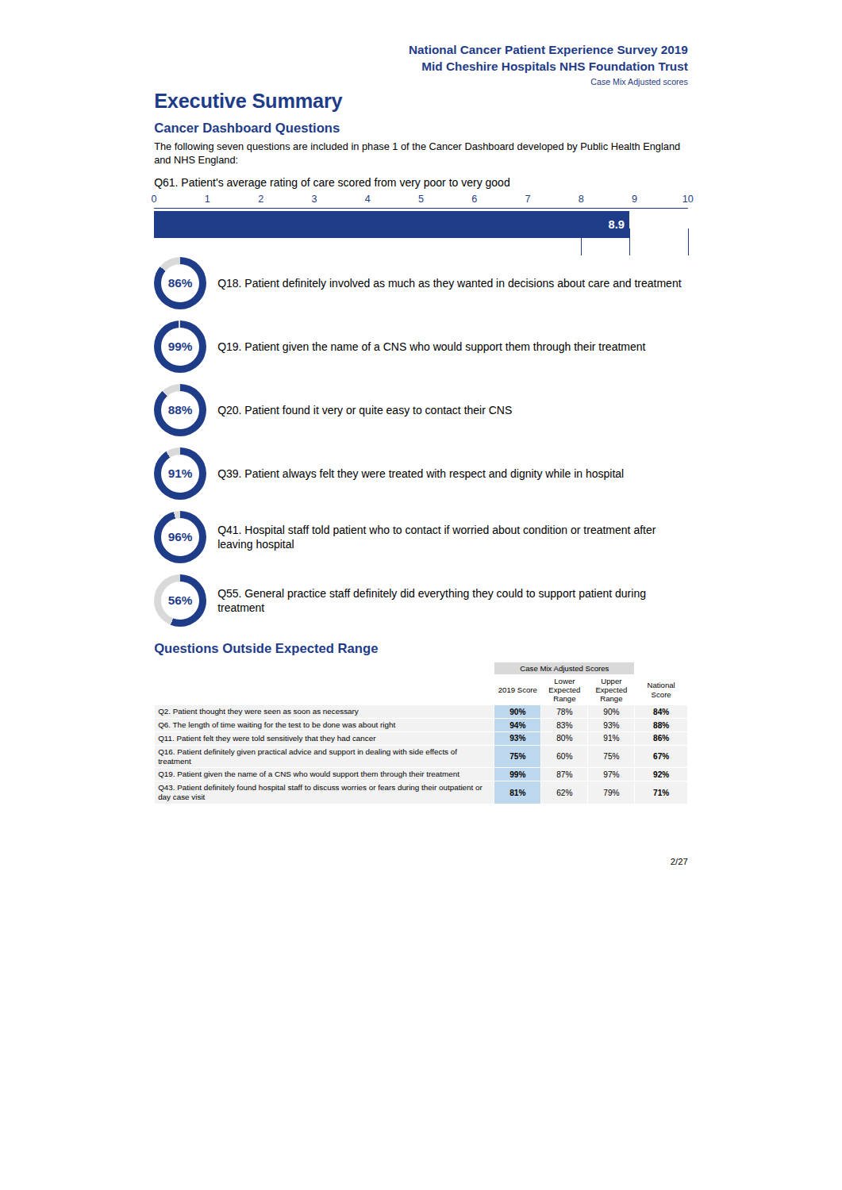National Cancer Patient Experience Survey 2019
Mid Cheshire Hospitals NHS Foundation Trust
Case Mix Adjusted scores
Executive Summary
Cancer Dashboard Questions
The following seven questions are included in phase 1 of the Cancer Dashboard developed by Public Health England and NHS England:
Q61. Patient's average rating of care scored from very poor to very good
0 1 2 3 4 5 6 7 8 9 10
8.9
86%
Q18. Patient definitely involved as much as they wanted in decisions about care and treatment
99%
Q19. Patient given the name of a CNS who would support them through their treatment
88%
Q20. Patient found it very or quite easy to contact their CNS
91%
Q39. Patient always felt they were treated with respect and dignity while in hospital
96%
Q41. Hospital staff told patient who to contact if worried about condition or treatment after leaving hospital
56%
Q55. General practice staff definitely did everything they could to support patient during treatment
Questions Outside Expected Range
| | Case Mix Adjusted Scores | |
| --- | --- | --- |
| | 2019 Score | Lower Expected Range | Upper Expected Range | National Score |
| Q2. Patient thought they were seen as soon as necessary | 90% | 78% | 90% | 84% |
| Q6. The length of time waiting for the test to be done was about right | 94% | 83% | 93% | 88% |
| Q11. Patient felt they were told sensitively that they had cancer | 93% | 80% | 91% | 86% |
| Q16. Patient definitely given practical advice and support in dealing with side effects of treatment | 75% | 60% | 75% | 67% |
| Q19. Patient given the name of a CNS who would support them through their treatment | 99% | 87% | 97% | 92% |
| Q43. Patient definitely found hospital staff to discuss worries or fears during their outpatient or day case visit | 81% | 62% | 79% | 71% |
2/27